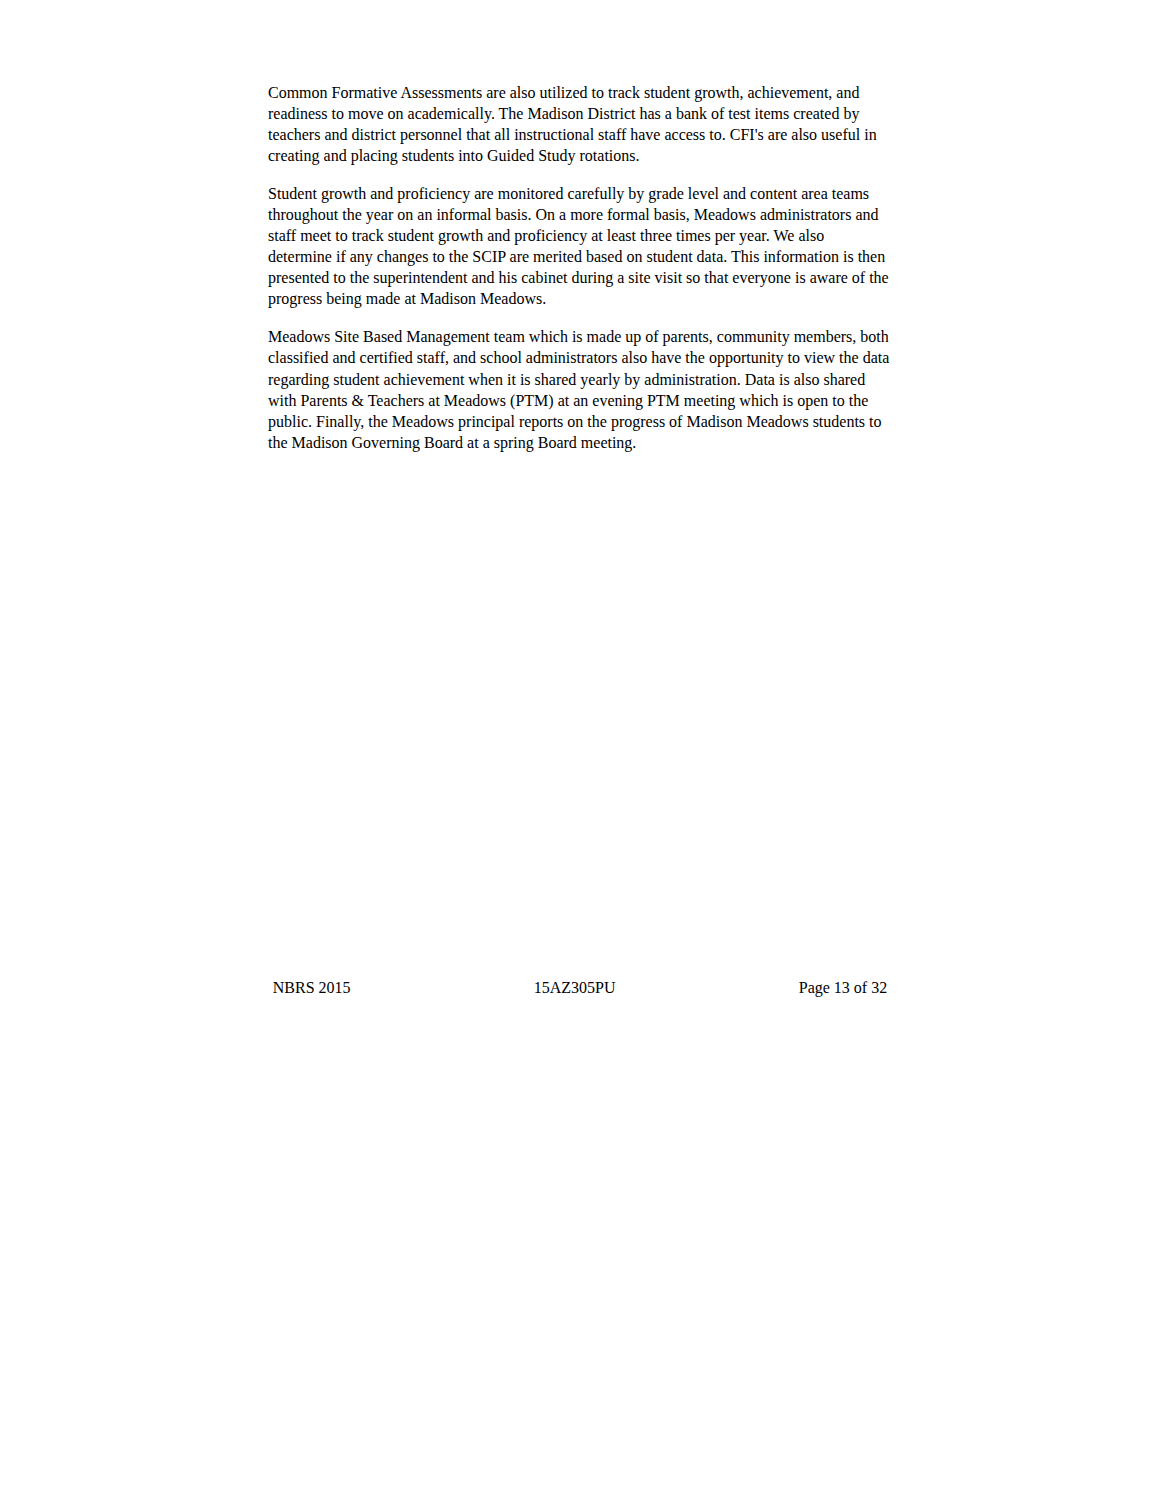Common Formative Assessments are also utilized to track student growth, achievement, and readiness to move on academically. The Madison District has a bank of test items created by teachers and district personnel that all instructional staff have access to. CFI's are also useful in creating and placing students into Guided Study rotations.
Student growth and proficiency are monitored carefully by grade level and content area teams throughout the year on an informal basis. On a more formal basis, Meadows administrators and staff meet to track student growth and proficiency at least three times per year. We also determine if any changes to the SCIP are merited based on student data. This information is then presented to the superintendent and his cabinet during a site visit so that everyone is aware of the progress being made at Madison Meadows.
Meadows Site Based Management team which is made up of parents, community members, both classified and certified staff, and school administrators also have the opportunity to view the data regarding student achievement when it is shared yearly by administration. Data is also shared with Parents & Teachers at Meadows (PTM) at an evening PTM meeting which is open to the public. Finally, the Meadows principal reports on the progress of Madison Meadows students to the Madison Governing Board at a spring Board meeting.
NBRS 2015
15AZ305PU
Page 13 of 32